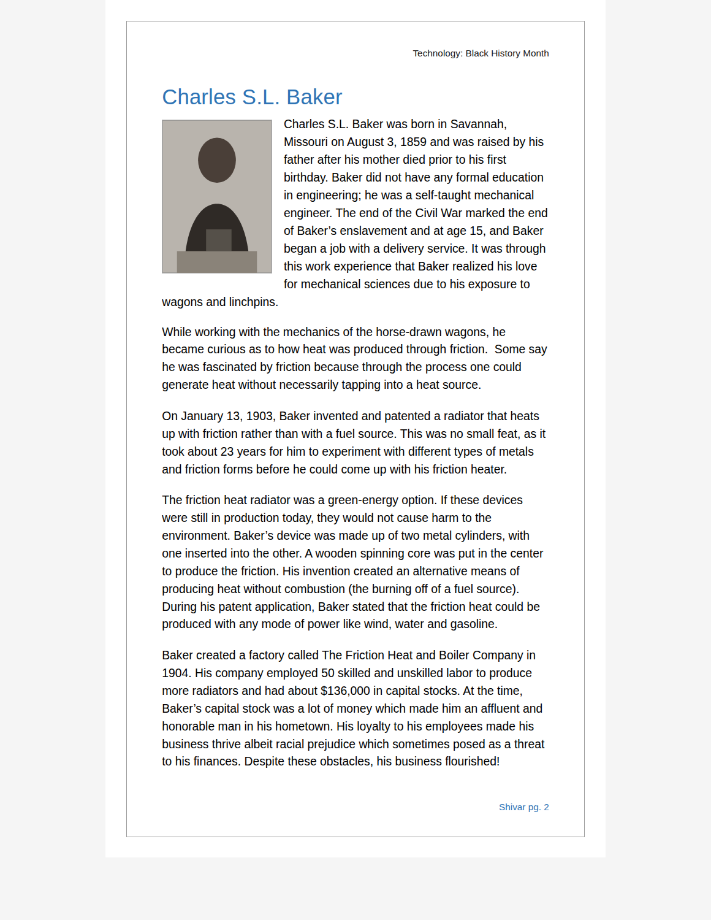Technology: Black History Month
Charles S.L. Baker
Charles S.L. Baker was born in Savannah, Missouri on August 3, 1859 and was raised by his father after his mother died prior to his first birthday. Baker did not have any formal education in engineering; he was a self-taught mechanical engineer. The end of the Civil War marked the end of Baker’s enslavement and at age 15, and Baker began a job with a delivery service. It was through this work experience that Baker realized his love for mechanical sciences due to his exposure to wagons and linchpins.
While working with the mechanics of the horse-drawn wagons, he became curious as to how heat was produced through friction. Some say he was fascinated by friction because through the process one could generate heat without necessarily tapping into a heat source.
On January 13, 1903, Baker invented and patented a radiator that heats up with friction rather than with a fuel source. This was no small feat, as it took about 23 years for him to experiment with different types of metals and friction forms before he could come up with his friction heater.
The friction heat radiator was a green-energy option. If these devices were still in production today, they would not cause harm to the environment. Baker’s device was made up of two metal cylinders, with one inserted into the other. A wooden spinning core was put in the center to produce the friction. His invention created an alternative means of producing heat without combustion (the burning off of a fuel source). During his patent application, Baker stated that the friction heat could be produced with any mode of power like wind, water and gasoline.
Baker created a factory called The Friction Heat and Boiler Company in 1904. His company employed 50 skilled and unskilled labor to produce more radiators and had about $136,000 in capital stocks. At the time, Baker’s capital stock was a lot of money which made him an affluent and honorable man in his hometown. His loyalty to his employees made his business thrive albeit racial prejudice which sometimes posed as a threat to his finances. Despite these obstacles, his business flourished!
Shivar pg. 2